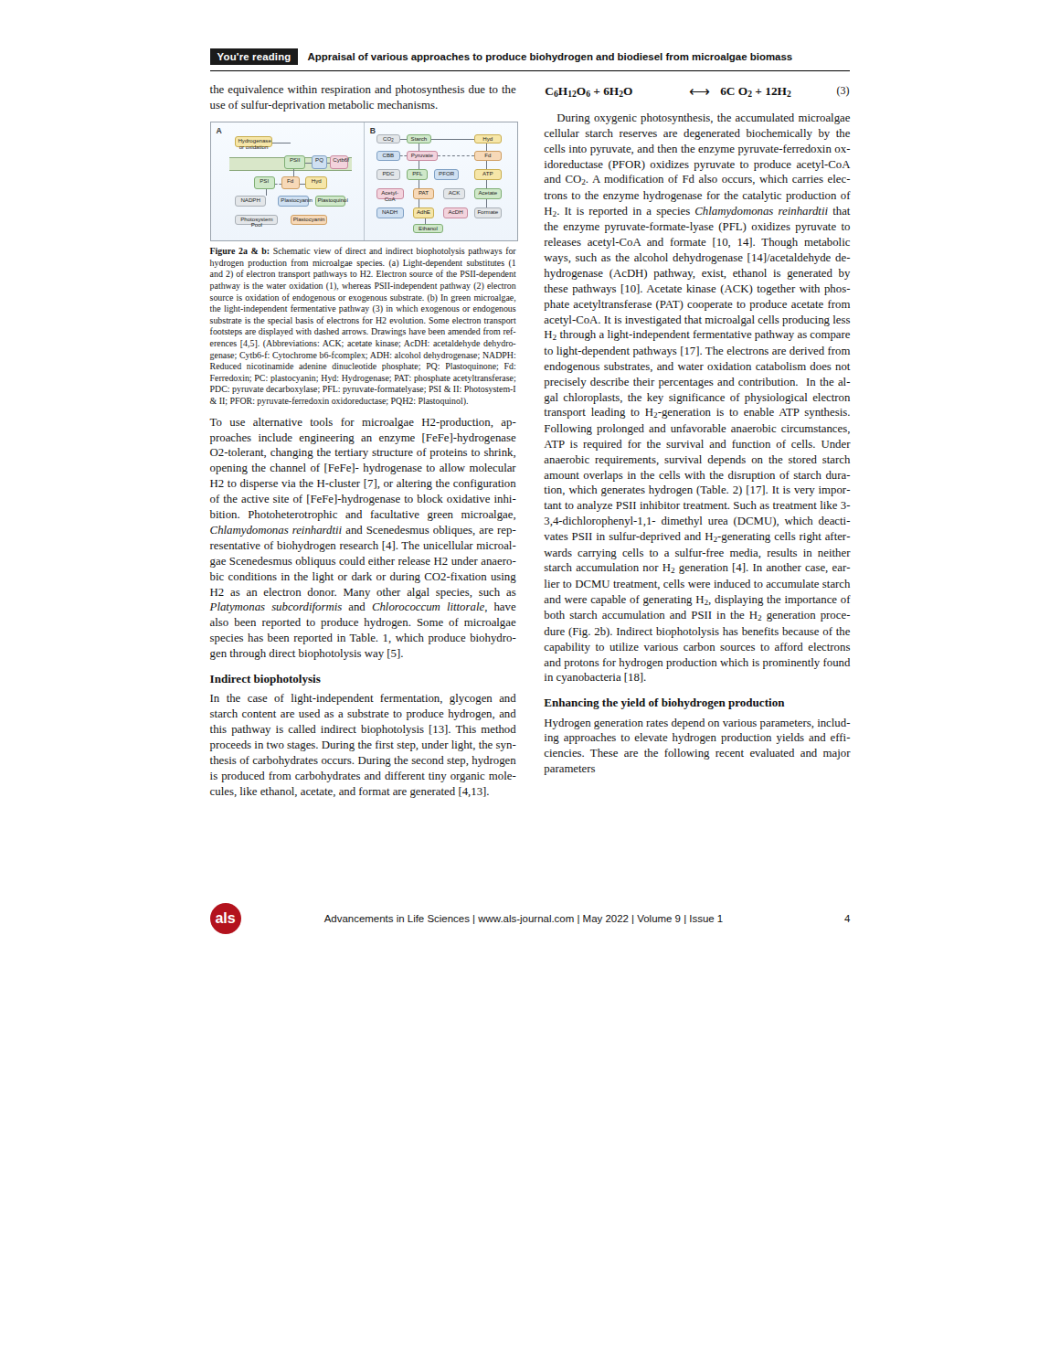You're reading Appraisal of various approaches to produce biohydrogen and biodiesel from microalgae biomass
the equivalence within respiration and photosynthesis due to the use of sulfur-deprivation metabolic mechanisms.
A
B
Hydrogenase
or oxidation
PSII
PQ
Cytb6f
PSI
Fd
Hyd
NADPH
Plastocyanin
Plastoquinol
Photosystem
Pool
Plastocyanin
CO2
Starch
Hyd
CBB
Pyruvate
Fd
PDC
PFL
PFOR
ATP
Acetyl-CoA
PAT
ACK
Acetate
NADH
AdhE
AcDH
Formate
Ethanol
Figure 2a & b: Schematic view of direct and indirect biophotolysis pathways for hydrogen production from microalgae species. (a) Light-dependent substitutes (1 and 2) of electron transport pathways to H2. Electron source of the PSII-dependent pathway is the water oxidation (1), whereas PSII-independent pathway (2) electron source is oxidation of endogenous or exogenous substrate. (b) In green microalgae, the light-independent fermentative pathway (3) in which exogenous or endogenous substrate is the special basis of electrons for H2 evolution. Some electron transport footsteps are displayed with dashed arrows. Drawings have been amended from references [4,5]. (Abbreviations: ACK; acetate kinase; AcDH: acetaldehyde dehydrogenase; Cytb6-f: Cytochrome b6-fcomplex; ADH: alcohol dehydrogenase; NADPH: Reduced nicotinamide adenine dinucleotide phosphate; PQ: Plastoquinone; Fd: Ferredoxin; PC: plastocyanin; Hyd: Hydrogenase; PAT: phosphate acetyltransferase; PDC: pyruvate decarboxylase; PFL: pyruvate-formatelyase; PSI & II: Photosystem-I & II; PFOR: pyruvate-ferredoxin oxidoreductase; PQH2: Plastoquinol).
To use alternative tools for microalgae H2-production, approaches include engineering an enzyme [FeFe]-hydrogenase O2-tolerant, changing the tertiary structure of proteins to shrink, opening the channel of [FeFe]- hydrogenase to allow molecular H2 to disperse via the H-cluster [7], or altering the configuration of the active site of [FeFe]-hydrogenase to block oxidative inhibition. Photoheterotrophic and facultative green microalgae, Chlamydomonas reinhardtii and Scenedesmus obliques, are representative of biohydrogen research [4]. The unicellular microalgae Scenedesmus obliquus could either release H2 under anaerobic conditions in the light or dark or during CO2-fixation using H2 as an electron donor. Many other algal species, such as Platymonas subcordiformis and Chlorococcum littorale, have also been reported to produce hydrogen. Some of microalgae species has been reported in Table. 1, which produce biohydrogen through direct biophotolysis way [5].
Indirect biophotolysis
In the case of light-independent fermentation, glycogen and starch content are used as a substrate to produce hydrogen, and this pathway is called indirect biophotolysis [13]. This method proceeds in two stages. During the first step, under light, the synthesis of carbohydrates occurs. During the second step, hydrogen is produced from carbohydrates and different tiny organic molecules, like ethanol, acetate, and format are generated [4,13].
| C 6 H 12 O 6 + 6H 2 O | ⟷ | 6C O 2 + 12H 2 | (3) |
During oxygenic photosynthesis, the accumulated microalgae cellular starch reserves are degenerated biochemically by the cells into pyruvate, and then the enzyme pyruvate-ferredoxin oxidoreductase (PFOR) oxidizes pyruvate to produce acetyl-CoA and CO2. A modification of Fd also occurs, which carries electrons to the enzyme hydrogenase for the catalytic production of H2. It is reported in a species Chlamydomonas reinhardtii that the enzyme pyruvate-formate-lyase (PFL) oxidizes pyruvate to releases acetyl-CoA and formate [10, 14]. Though metabolic ways, such as the alcohol dehydrogenase [14]/acetaldehyde dehydrogenase (AcDH) pathway, exist, ethanol is generated by these pathways [10]. Acetate kinase (ACK) together with phosphate acetyltransferase (PAT) cooperate to produce acetate from acetyl-CoA. It is investigated that microalgal cells producing less H2 through a light-independent fermentative pathway as compare to light-dependent pathways [17]. The electrons are derived from endogenous substrates, and water oxidation catabolism does not precisely describe their percentages and contribution. In the algal chloroplasts, the key significance of physiological electron transport leading to H2-generation is to enable ATP synthesis. Following prolonged and unfavorable anaerobic circumstances, ATP is required for the survival and function of cells. Under anaerobic requirements, survival depends on the stored starch amount overlaps in the cells with the disruption of starch duration, which generates hydrogen (Table. 2) [17]. It is very important to analyze PSII inhibitor treatment. Such as treatment like 3-3,4-dichlorophenyl-1,1- dimethyl urea (DCMU), which deactivates PSII in sulfur-deprived and H2-generating cells right afterwards carrying cells to a sulfur-free media, results in neither starch accumulation nor H2 generation [4]. In another case, earlier to DCMU treatment, cells were induced to accumulate starch and were capable of generating H2, displaying the importance of both starch accumulation and PSII in the H2 generation procedure (Fig. 2b). Indirect biophotolysis has benefits because of the capability to utilize various carbon sources to afford electrons and protons for hydrogen production which is prominently found in cyanobacteria [18].
Enhancing the yield of biohydrogen production
Hydrogen generation rates depend on various parameters, including approaches to elevate hydrogen production yields and efficiencies. These are the following recent evaluated and major parameters
als
Advancements in Life Sciences | www.als-journal.com | May 2022 | Volume 9 | Issue 1
4